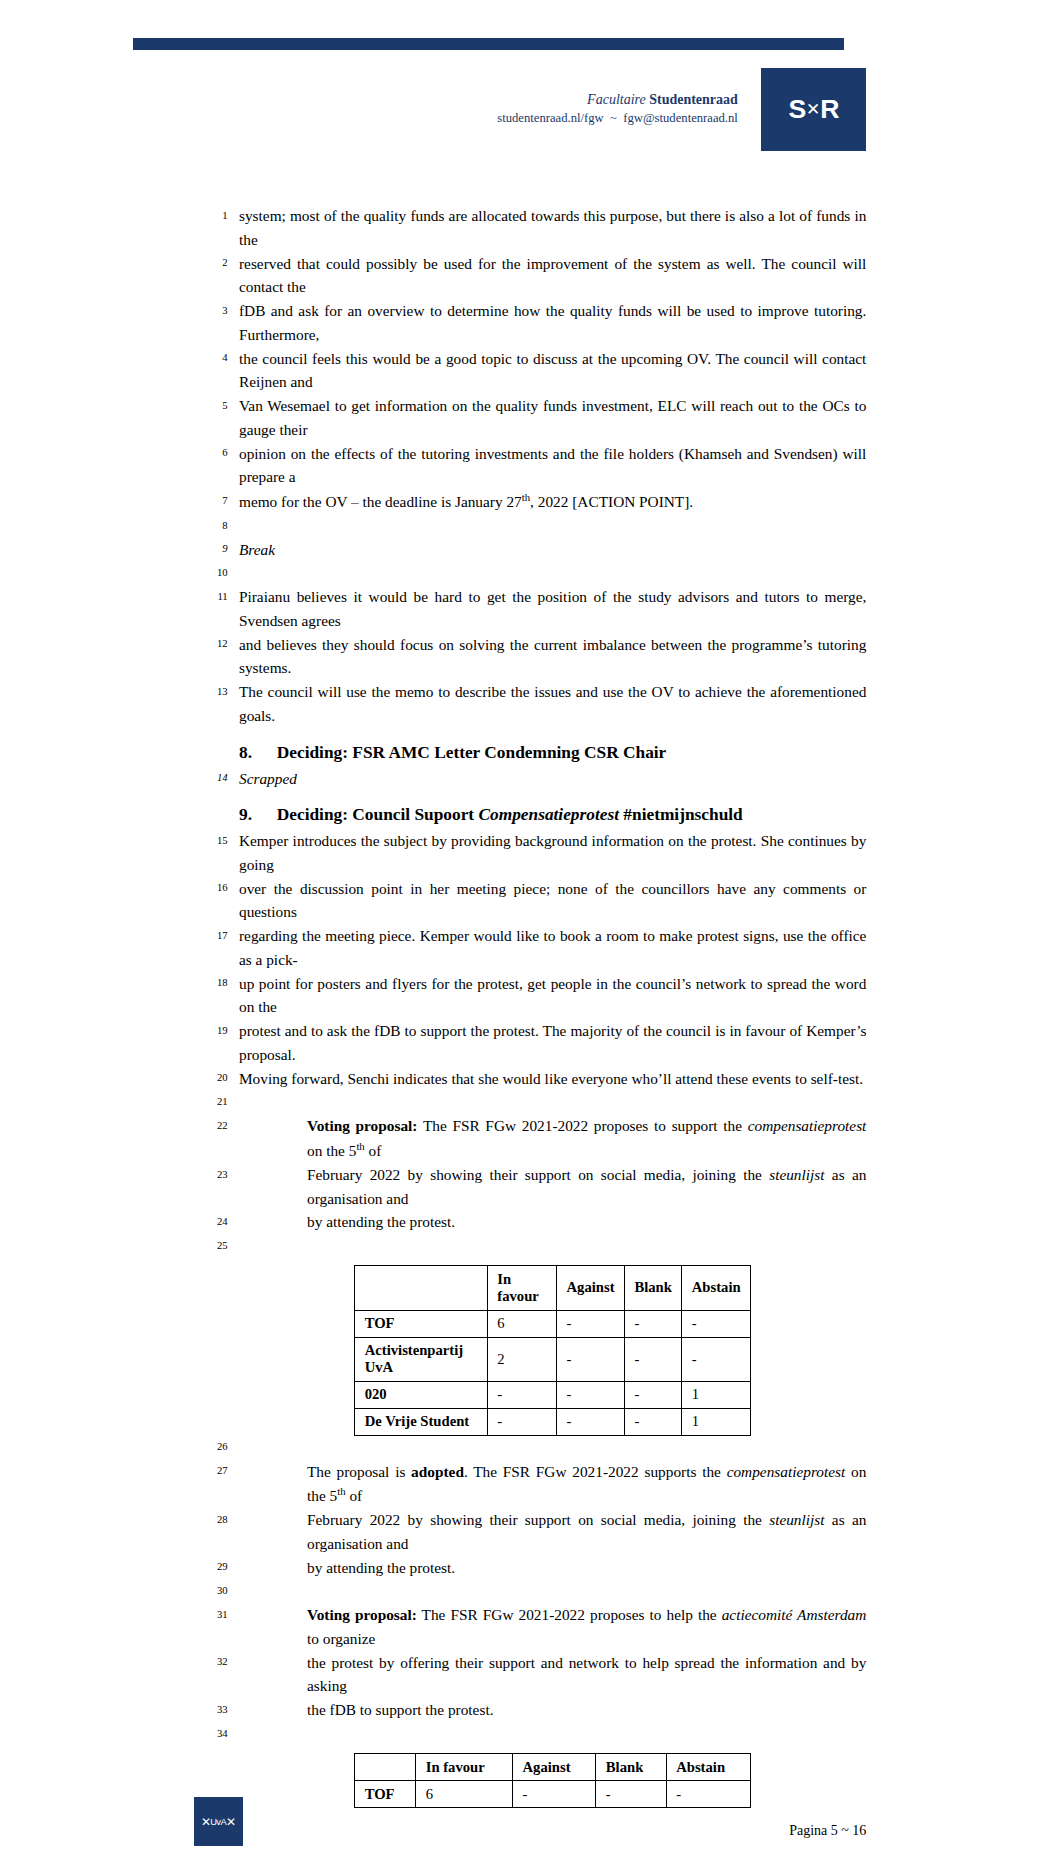Facultaire Studentenraad
studentenraad.nl/fgw ~ fgw@studentenraad.nl
S✕R
system; most of the quality funds are allocated towards this purpose, but there is also a lot of funds in the
reserved that could possibly be used for the improvement of the system as well. The council will contact the
fDB and ask for an overview to determine how the quality funds will be used to improve tutoring. Furthermore,
the council feels this would be a good topic to discuss at the upcoming OV. The council will contact Reijnen and
Van Wesemael to get information on the quality funds investment, ELC will reach out to the OCs to gauge their
opinion on the effects of the tutoring investments and the file holders (Khamseh and Svendsen) will prepare a
memo for the OV – the deadline is January 27th, 2022 [ACTION POINT].
Break
Piraianu believes it would be hard to get the position of the study advisors and tutors to merge, Svendsen agrees
and believes they should focus on solving the current imbalance between the programme’s tutoring systems.
The council will use the memo to describe the issues and use the OV to achieve the aforementioned goals.
8. Deciding: FSR AMC Letter Condemning CSR Chair
Scrapped
9. Deciding: Council Supoort Compensatieprotest #nietmijnschuld
Kemper introduces the subject by providing background information on the protest. She continues by going
over the discussion point in her meeting piece; none of the councillors have any comments or questions
regarding the meeting piece. Kemper would like to book a room to make protest signs, use the office as a pick-
up point for posters and flyers for the protest, get people in the council’s network to spread the word on the
protest and to ask the fDB to support the protest. The majority of the council is in favour of Kemper’s proposal.
Moving forward, Senchi indicates that she would like everyone who’ll attend these events to self-test.
Voting proposal: The FSR FGw 2021-2022 proposes to support the compensatieprotest on the 5th of
February 2022 by showing their support on social media, joining the steunlijst as an organisation and
by attending the protest.
| | In favour | Against | Blank | Abstain |
| --- | --- | --- | --- | --- |
| TOF | 6 | - | - | - |
| Activistenpartij UvA | 2 | - | - | - |
| 020 | - | - | - | 1 |
| De Vrije Student | - | - | - | 1 |
The proposal is adopted. The FSR FGw 2021-2022 supports the compensatieprotest on the 5th of
February 2022 by showing their support on social media, joining the steunlijst as an organisation and
by attending the protest.
Voting proposal: The FSR FGw 2021-2022 proposes to help the actiecomité Amsterdam to organize
the protest by offering their support and network to help spread the information and by asking
the fDB to support the protest.
| | In favour | Against | Blank | Abstain |
| --- | --- | --- | --- | --- |
| TOF | 6 | - | - | - |
✕UvA✕
Pagina 5 ~ 16